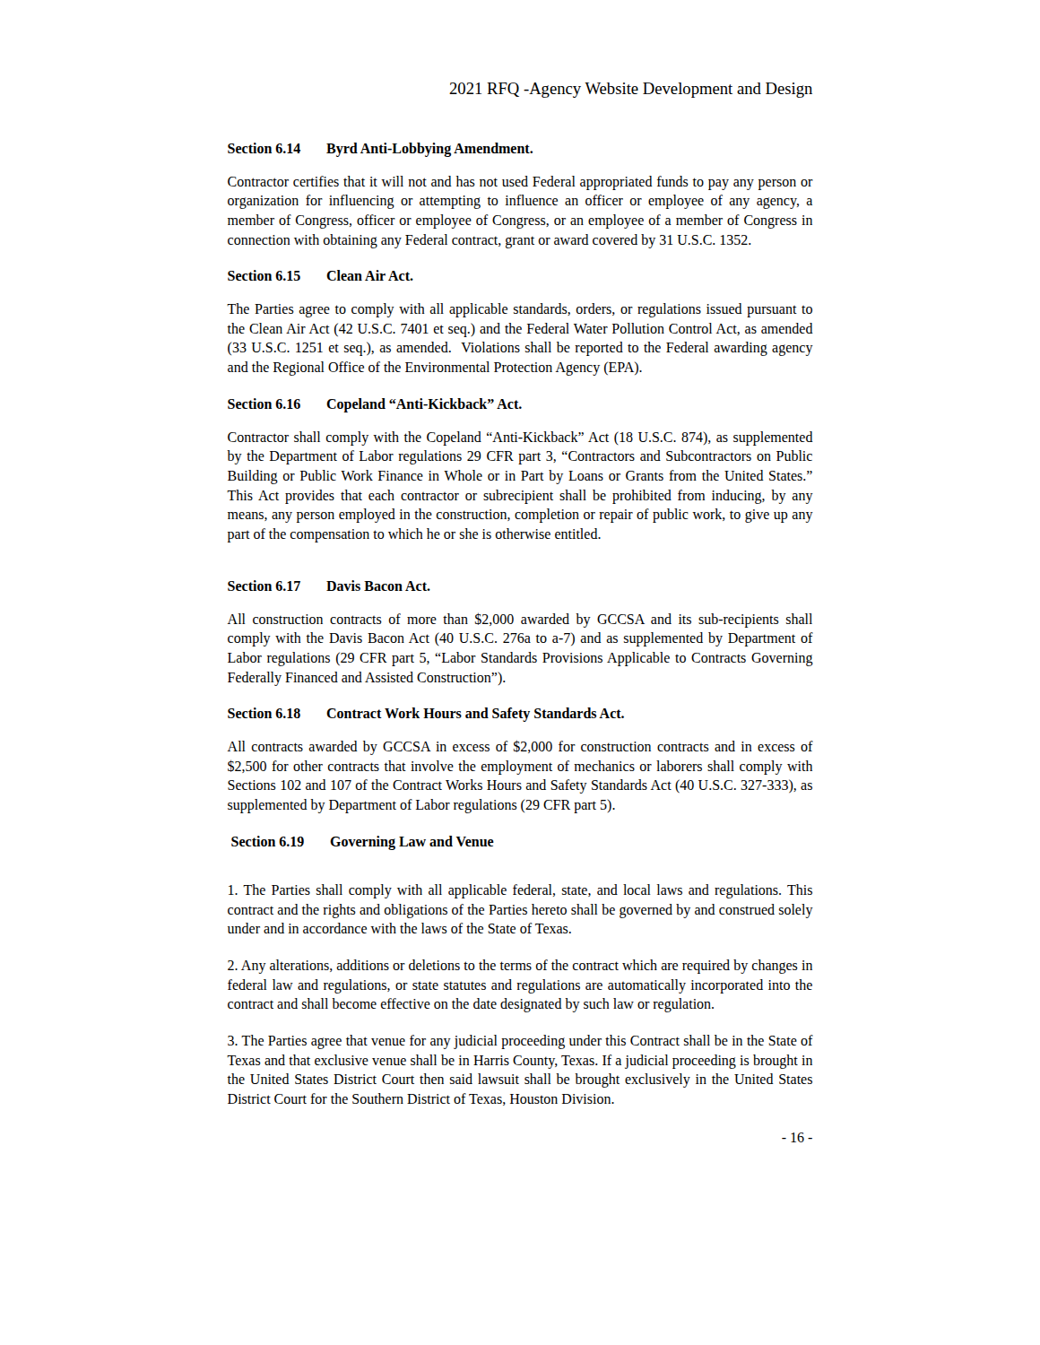2021 RFQ -Agency Website Development and Design
Section 6.14 Byrd Anti-Lobbying Amendment.
Contractor certifies that it will not and has not used Federal appropriated funds to pay any person or organization for influencing or attempting to influence an officer or employee of any agency, a member of Congress, officer or employee of Congress, or an employee of a member of Congress in connection with obtaining any Federal contract, grant or award covered by 31 U.S.C. 1352.
Section 6.15 Clean Air Act.
The Parties agree to comply with all applicable standards, orders, or regulations issued pursuant to the Clean Air Act (42 U.S.C. 7401 et seq.) and the Federal Water Pollution Control Act, as amended (33 U.S.C. 1251 et seq.), as amended. Violations shall be reported to the Federal awarding agency and the Regional Office of the Environmental Protection Agency (EPA).
Section 6.16 Copeland “Anti-Kickback” Act.
Contractor shall comply with the Copeland “Anti-Kickback” Act (18 U.S.C. 874), as supplemented by the Department of Labor regulations 29 CFR part 3, “Contractors and Subcontractors on Public Building or Public Work Finance in Whole or in Part by Loans or Grants from the United States.” This Act provides that each contractor or subrecipient shall be prohibited from inducing, by any means, any person employed in the construction, completion or repair of public work, to give up any part of the compensation to which he or she is otherwise entitled.
Section 6.17 Davis Bacon Act.
All construction contracts of more than $2,000 awarded by GCCSA and its sub-recipients shall comply with the Davis Bacon Act (40 U.S.C. 276a to a-7) and as supplemented by Department of Labor regulations (29 CFR part 5, “Labor Standards Provisions Applicable to Contracts Governing Federally Financed and Assisted Construction”).
Section 6.18 Contract Work Hours and Safety Standards Act.
All contracts awarded by GCCSA in excess of $2,000 for construction contracts and in excess of $2,500 for other contracts that involve the employment of mechanics or laborers shall comply with Sections 102 and 107 of the Contract Works Hours and Safety Standards Act (40 U.S.C. 327-333), as supplemented by Department of Labor regulations (29 CFR part 5).
Section 6.19 Governing Law and Venue
1. The Parties shall comply with all applicable federal, state, and local laws and regulations. This contract and the rights and obligations of the Parties hereto shall be governed by and construed solely under and in accordance with the laws of the State of Texas.
2. Any alterations, additions or deletions to the terms of the contract which are required by changes in federal law and regulations, or state statutes and regulations are automatically incorporated into the contract and shall become effective on the date designated by such law or regulation.
3. The Parties agree that venue for any judicial proceeding under this Contract shall be in the State of Texas and that exclusive venue shall be in Harris County, Texas. If a judicial proceeding is brought in the United States District Court then said lawsuit shall be brought exclusively in the United States District Court for the Southern District of Texas, Houston Division.
- 16 -